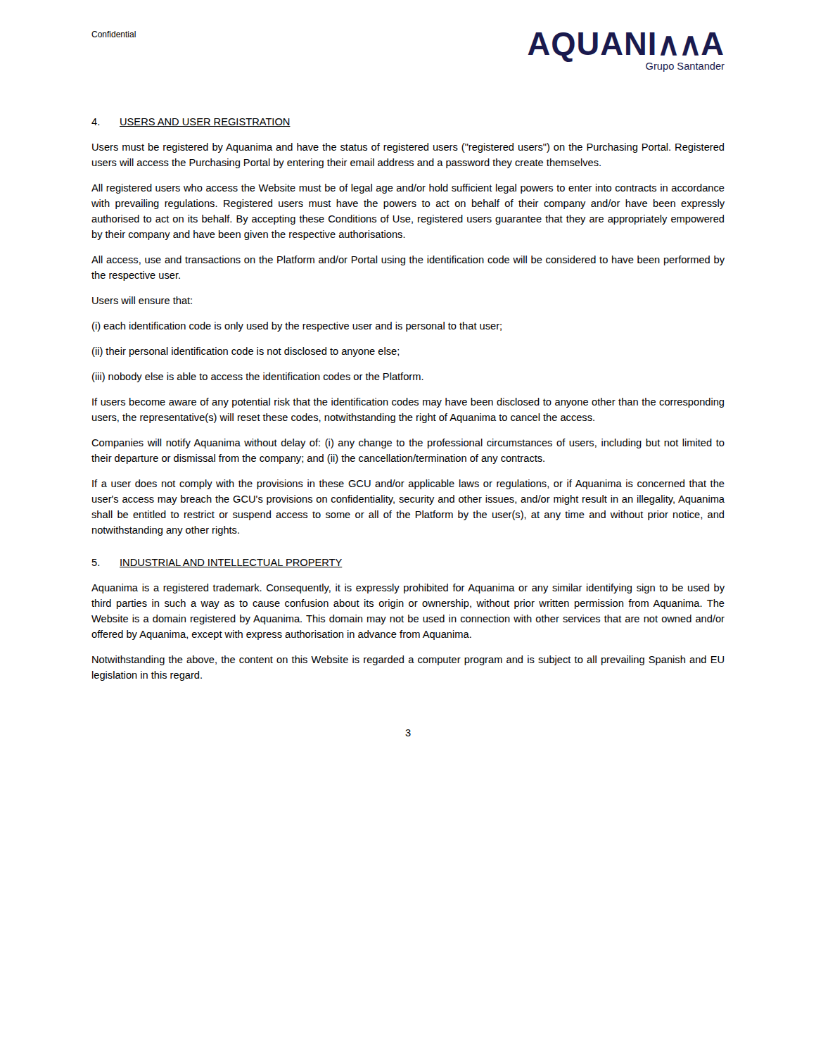Confidential
AQUANI∧∧A
Grupo Santander
4. USERS AND USER REGISTRATION
Users must be registered by Aquanima and have the status of registered users ("registered users") on the Purchasing Portal. Registered users will access the Purchasing Portal by entering their email address and a password they create themselves.
All registered users who access the Website must be of legal age and/or hold sufficient legal powers to enter into contracts in accordance with prevailing regulations. Registered users must have the powers to act on behalf of their company and/or have been expressly authorised to act on its behalf. By accepting these Conditions of Use, registered users guarantee that they are appropriately empowered by their company and have been given the respective authorisations.
All access, use and transactions on the Platform and/or Portal using the identification code will be considered to have been performed by the respective user.
Users will ensure that:
(i) each identification code is only used by the respective user and is personal to that user;
(ii) their personal identification code is not disclosed to anyone else;
(iii) nobody else is able to access the identification codes or the Platform.
If users become aware of any potential risk that the identification codes may have been disclosed to anyone other than the corresponding users, the representative(s) will reset these codes, notwithstanding the right of Aquanima to cancel the access.
Companies will notify Aquanima without delay of: (i) any change to the professional circumstances of users, including but not limited to their departure or dismissal from the company; and (ii) the cancellation/termination of any contracts.
If a user does not comply with the provisions in these GCU and/or applicable laws or regulations, or if Aquanima is concerned that the user's access may breach the GCU's provisions on confidentiality, security and other issues, and/or might result in an illegality, Aquanima shall be entitled to restrict or suspend access to some or all of the Platform by the user(s), at any time and without prior notice, and notwithstanding any other rights.
5. INDUSTRIAL AND INTELLECTUAL PROPERTY
Aquanima is a registered trademark. Consequently, it is expressly prohibited for Aquanima or any similar identifying sign to be used by third parties in such a way as to cause confusion about its origin or ownership, without prior written permission from Aquanima. The Website is a domain registered by Aquanima. This domain may not be used in connection with other services that are not owned and/or offered by Aquanima, except with express authorisation in advance from Aquanima.
Notwithstanding the above, the content on this Website is regarded a computer program and is subject to all prevailing Spanish and EU legislation in this regard.
3